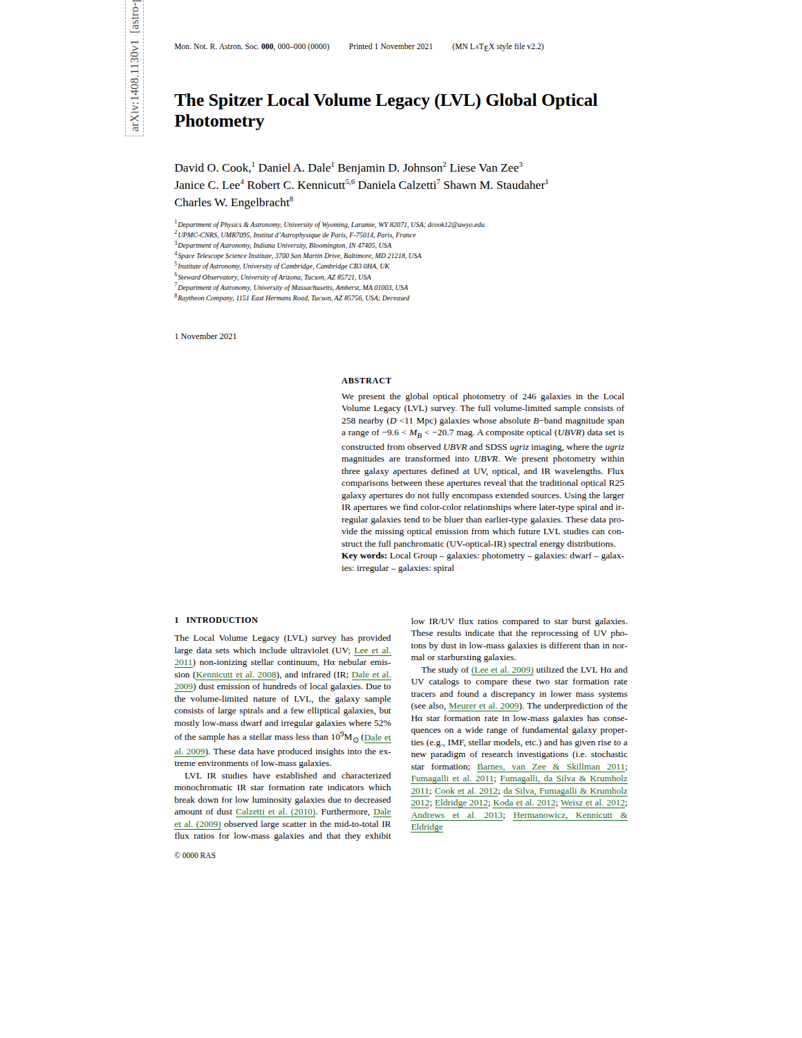arXiv:1408.1130v1 [astro-ph.GA] 5 Aug 2014
Mon. Not. R. Astron. Soc. 000, 000–000 (0000) Printed 1 November 2021 (MN La TEX style file v2.2)
The Spitzer Local Volume Legacy (LVL) Global Optical
Photometry
David O. Cook,1 Daniel A. Dale1 Benjamin D. Johnson2 Liese Van Zee3
Janice C. Lee4 Robert C. Kennicutt5,6 Daniela Calzetti7 Shawn M. Staudaher1
Charles W. Engelbracht8
1Department of Physics & Astronomy, University of Wyoming, Laramie, WY 82071, USA; dcook12@uwyo.edu
2UPMC-CNRS, UMR7095, Institut d’Astrophysique de Paris, F-75014, Paris, France
3Department of Astronomy, Indiana University, Bloomington, IN 47405, USA
4Space Telescope Science Institute, 3700 San Martin Drive, Baltimore, MD 21218, USA
5Institute of Astronomy, University of Cambridge, Cambridge CB3 0HA, UK
6Steward Observatory, University of Arizona, Tucson, AZ 85721, USA
7Department of Astronomy, University of Massachusetts, Amherst, MA 01003, USA
8Raytheon Company, 1151 East Hermans Road, Tucson, AZ 85756, USA; Deceased
1 November 2021
ABSTRACT
We present the global optical photometry of 246 galaxies in the Local Volume Legacy (LVL) survey. The full volume-limited sample consists of 258 nearby (D <11 Mpc) galaxies whose absolute B−band magnitude span a range of −9.6 < MB < −20.7 mag. A composite optical (UBVR) data set is constructed from observed UBVR and SDSS ugriz imaging, where the ugriz magnitudes are transformed into UBVR. We present photometry within three galaxy apertures defined at UV, optical, and IR wavelengths. Flux comparisons between these apertures reveal that the traditional optical R25 galaxy apertures do not fully encompass extended sources. Using the larger IR apertures we find color-color relationships where later-type spiral and irregular galaxies tend to be bluer than earlier-type galaxies. These data provide the missing optical emission from which future LVL studies can construct the full panchromatic (UV-optical-IR) spectral energy distributions.
Key words: Local Group – galaxies: photometry – galaxies: dwarf – galaxies: irregular – galaxies: spiral
1 INTRODUCTION
The Local Volume Legacy (LVL) survey has provided large data sets which include ultraviolet (UV; Lee et al. 2011) non-ionizing stellar continuum, Hα nebular emission (Kennicutt et al. 2008), and infrared (IR; Dale et al. 2009) dust emission of hundreds of local galaxies. Due to the volume-limited nature of LVL, the galaxy sample consists of large spirals and a few elliptical galaxies, but mostly low-mass dwarf and irregular galaxies where 52% of the sample has a stellar mass less than 109M⊙ (Dale et al. 2009). These data have produced insights into the extreme environments of low-mass galaxies.
LVL IR studies have established and characterized monochromatic IR star formation rate indicators which break down for low luminosity galaxies due to decreased amount of dust Calzetti et al. (2010). Furthermore, Dale et al. (2009) observed large scatter in the mid-to-total IR flux ratios for low-mass galaxies and that they exhibit low IR/UV flux ratios compared to star burst galaxies. These results indicate that the reprocessing of UV photons by dust in low-mass galaxies is different than in normal or starbursting galaxies.
The study of (Lee et al. 2009) utilized the LVL Hα and UV catalogs to compare these two star formation rate tracers and found a discrepancy in lower mass systems (see also, Meurer et al. 2009). The underprediction of the Hα star formation rate in low-mass galaxies has consequences on a wide range of fundamental galaxy properties (e.g., IMF, stellar models, etc.) and has given rise to a new paradigm of research investigations (i.e. stochastic star formation; Barnes, van Zee & Skillman 2011; Fumagalli et al. 2011; Fumagalli, da Silva & Krumholz 2011; Cook et al. 2012; da Silva, Fumagalli & Krumholz 2012; Eldridge 2012; Koda et al. 2012; Weisz et al. 2012; Andrews et al. 2013; Hermanowicz, Kennicutt & Eldridge
© 0000 RAS